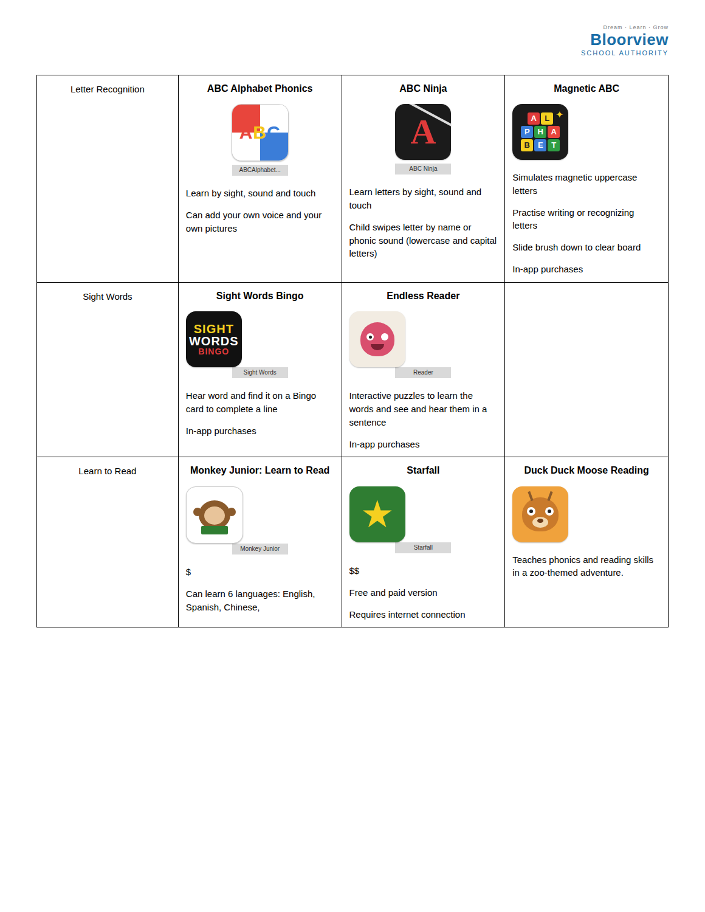Dream · Learn · Grow
Bloorview
SCHOOL AUTHORITY
| Letter Recognition | ABC Alphabet Phonics A B C ABCAlphabet... Learn by sight, sound and touch Can add your own voice and your own pictures | ABC Ninja A ABC Ninja Learn letters by sight, sound and touch Child swipes letter by name or phonic sound (lowercase and capital letters) | Magnetic ABC ✦ A L P H A B E T Simulates magnetic uppercase letters Practise writing or recognizing letters Slide brush down to clear board In-app purchases |
| Sight Words | Sight Words Bingo SIGHT WORDS BINGO Sight Words Hear word and find it on a Bingo card to complete a line In-app purchases | Endless Reader Reader Interactive puzzles to learn the words and see and hear them in a sentence In-app purchases | |
| Learn to Read | Monkey Junior: Learn to Read Monkey Junior $ Can learn 6 languages: English, Spanish, Chinese, | Starfall ★ Starfall $$ Free and paid version Requires internet connection | Duck Duck Moose Reading Teaches phonics and reading skills in a zoo-themed adventure. |